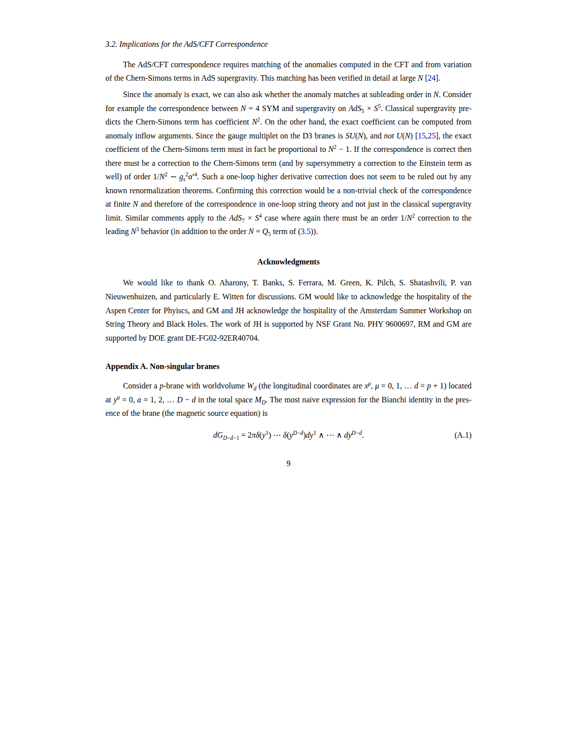3.2. Implications for the AdS/CFT Correspondence
The AdS/CFT correspondence requires matching of the anomalies computed in the CFT and from variation of the Chern-Simons terms in AdS supergravity. This matching has been verified in detail at large N [24].
Since the anomaly is exact, we can also ask whether the anomaly matches at subleading order in N. Consider for example the correspondence between N = 4 SYM and supergravity on AdS5 × S5. Classical supergravity predicts the Chern-Simons term has coefficient N2. On the other hand, the exact coefficient can be computed from anomaly inflow arguments. Since the gauge multiplet on the D3 branes is SU(N), and not U(N) [15,25], the exact coefficient of the Chern-Simons term must in fact be proportional to N2 − 1. If the correspondence is correct then there must be a correction to the Chern-Simons term (and by supersymmetry a correction to the Einstein term as well) of order 1/N2 ∼ gs2α′4. Such a one-loop higher derivative correction does not seem to be ruled out by any known renormalization theorems. Confirming this correction would be a non-trivial check of the correspondence at finite N and therefore of the correspondence in one-loop string theory and not just in the classical supergravity limit. Similar comments apply to the AdS7 × S4 case where again there must be an order 1/N2 correction to the leading N3 behavior (in addition to the order N = Q5 term of (3.5)).
Acknowledgments
We would like to thank O. Aharony, T. Banks, S. Ferrara, M. Green, K. Pilch, S. Shatashvili, P. van Nieuwenhuizen, and particularly E. Witten for discussions. GM would like to acknowledge the hospitality of the Aspen Center for Phyiscs, and GM and JH acknowledge the hospitality of the Amsterdam Summer Workshop on String Theory and Black Holes. The work of JH is supported by NSF Grant No. PHY 9600697, RM and GM are supported by DOE grant DE-FG02-92ER40704.
Appendix A. Non-singular branes
Consider a p-brane with worldvolume Wd (the longitudinal coordinates are xμ, μ = 0, 1, … d = p + 1) located at ya = 0, a = 1, 2, … D − d in the total space MD. The most naive expression for the Bianchi identity in the presence of the brane (the magnetic source equation) is
dGD−d−1 = 2πδ(y1) ⋯ δ(yD−d)dy1 ∧ ⋯ ∧ dyD−d. (A.1)
9